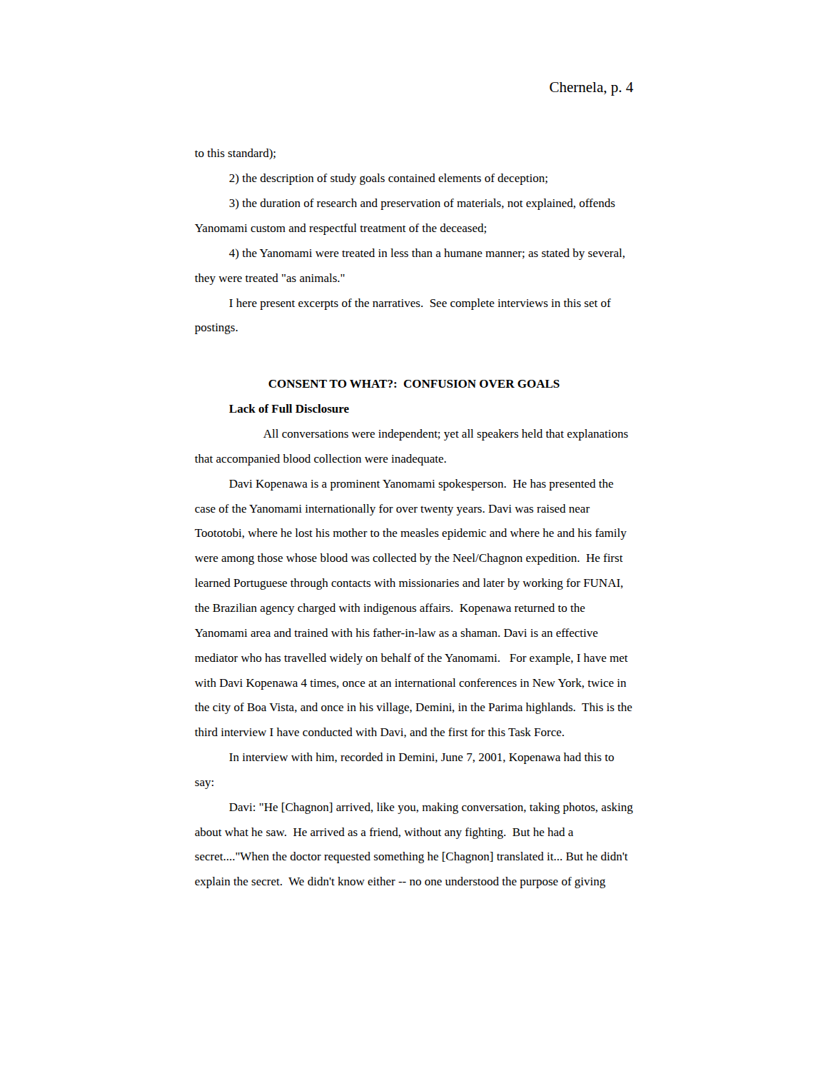Chernela, p. 4
to this standard);
2) the description of study goals contained elements of deception;
3) the duration of research and preservation of materials, not explained, offends Yanomami custom and respectful treatment of the deceased;
4) the Yanomami were treated in less than a humane manner; as stated by several, they were treated "as animals."
I here present excerpts of the narratives. See complete interviews in this set of postings.
CONSENT TO WHAT?: CONFUSION OVER GOALS
Lack of Full Disclosure
All conversations were independent; yet all speakers held that explanations that accompanied blood collection were inadequate.
Davi Kopenawa is a prominent Yanomami spokesperson. He has presented the case of the Yanomami internationally for over twenty years. Davi was raised near Toototobi, where he lost his mother to the measles epidemic and where he and his family were among those whose blood was collected by the Neel/Chagnon expedition. He first learned Portuguese through contacts with missionaries and later by working for FUNAI, the Brazilian agency charged with indigenous affairs. Kopenawa returned to the Yanomami area and trained with his father-in-law as a shaman. Davi is an effective mediator who has travelled widely on behalf of the Yanomami. For example, I have met with Davi Kopenawa 4 times, once at an international conferences in New York, twice in the city of Boa Vista, and once in his village, Demini, in the Parima highlands. This is the third interview I have conducted with Davi, and the first for this Task Force.
In interview with him, recorded in Demini, June 7, 2001, Kopenawa had this to say:
Davi: "He [Chagnon] arrived, like you, making conversation, taking photos, asking about what he saw. He arrived as a friend, without any fighting. But he had a secret...."When the doctor requested something he [Chagnon] translated it... But he didn't explain the secret. We didn't know either -- no one understood the purpose of giving